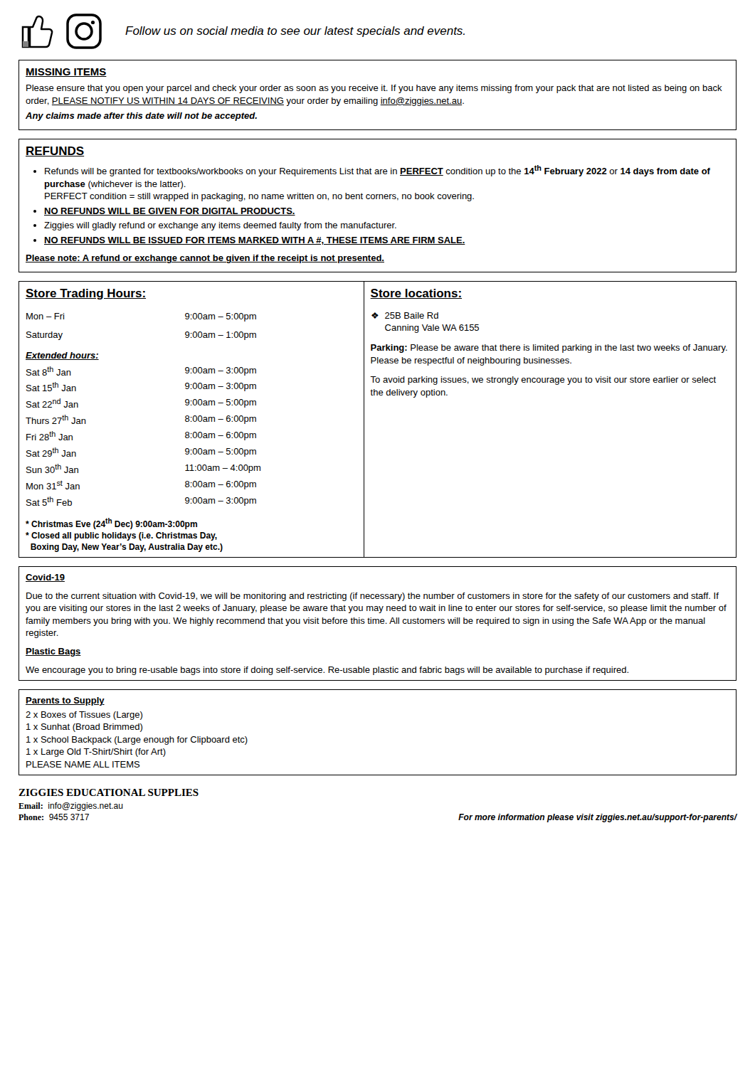Follow us on social media to see our latest specials and events.
MISSING ITEMS
Please ensure that you open your parcel and check your order as soon as you receive it. If you have any items missing from your pack that are not listed as being on back order, PLEASE NOTIFY US WITHIN 14 DAYS OF RECEIVING your order by emailing info@ziggies.net.au.
Any claims made after this date will not be accepted.
REFUNDS
Refunds will be granted for textbooks/workbooks on your Requirements List that are in PERFECT condition up to the 14th February 2022 or 14 days from date of purchase (whichever is the latter).
PERFECT condition = still wrapped in packaging, no name written on, no bent corners, no book covering.
NO REFUNDS WILL BE GIVEN FOR DIGITAL PRODUCTS.
Ziggies will gladly refund or exchange any items deemed faulty from the manufacturer.
NO REFUNDS WILL BE ISSUED FOR ITEMS MARKED WITH A #, THESE ITEMS ARE FIRM SALE.
Please note: A refund or exchange cannot be given if the receipt is not presented.
Store Trading Hours:
| Mon – Fri | 9:00am – 5:00pm |
| Saturday | 9:00am – 1:00pm |
Extended hours:
| Sat 8 th Jan | 9:00am – 3:00pm |
| Sat 15 th Jan | 9:00am – 3:00pm |
| Sat 22 nd Jan | 9:00am – 5:00pm |
| Thurs 27 th Jan | 8:00am – 6:00pm |
| Fri 28 th Jan | 8:00am – 6:00pm |
| Sat 29 th Jan | 9:00am – 5:00pm |
| Sun 30 th Jan | 11:00am – 4:00pm |
| Mon 31 st Jan | 8:00am – 6:00pm |
| Sat 5 th Feb | 9:00am – 3:00pm |
* Christmas Eve (24th Dec) 9:00am-3:00pm
* Closed all public holidays (i.e. Christmas Day,
Boxing Day, New Year’s Day, Australia Day etc.)
Store locations:
25B Baile Rd
Canning Vale WA 6155
Parking: Please be aware that there is limited parking in the last two weeks of January. Please be respectful of neighbouring businesses.
To avoid parking issues, we strongly encourage you to visit our store earlier or select the delivery option.
Covid-19
Due to the current situation with Covid-19, we will be monitoring and restricting (if necessary) the number of customers in store for the safety of our customers and staff. If you are visiting our stores in the last 2 weeks of January, please be aware that you may need to wait in line to enter our stores for self-service, so please limit the number of family members you bring with you. We highly recommend that you visit before this time. All customers will be required to sign in using the Safe WA App or the manual register.
Plastic Bags
We encourage you to bring re-usable bags into store if doing self-service. Re-usable plastic and fabric bags will be available to purchase if required.
Parents to Supply
2 x Boxes of Tissues (Large)
1 x Sunhat (Broad Brimmed)
1 x School Backpack (Large enough for Clipboard etc)
1 x Large Old T-Shirt/Shirt (for Art)
PLEASE NAME ALL ITEMS
ZIGGIES EDUCATIONAL SUPPLIES
Email: info@ziggies.net.au
Phone: 9455 3717
For more information please visit ziggies.net.au/support-for-parents/